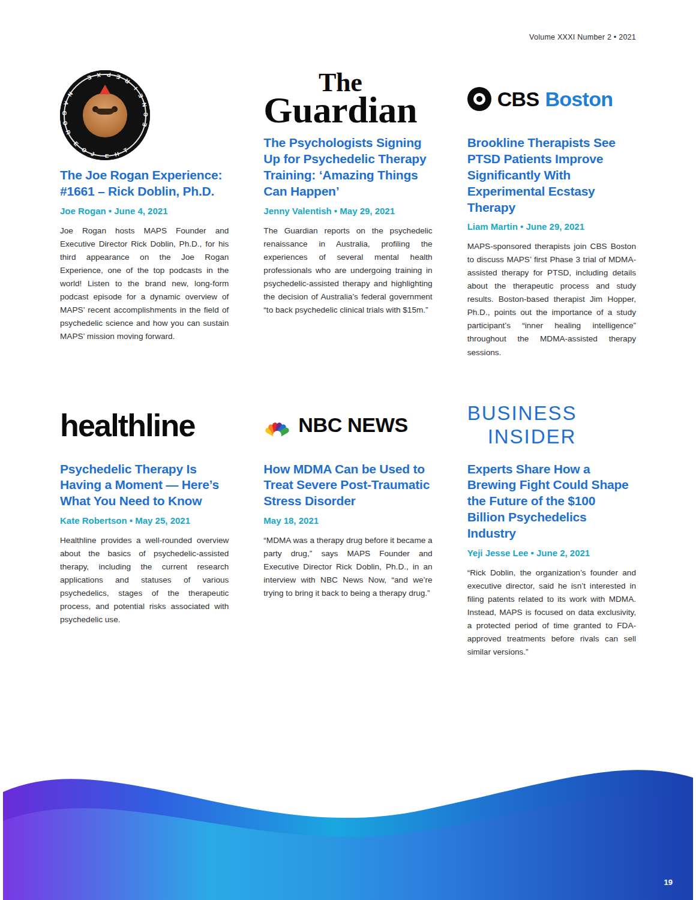Volume XXXI Number 2 • 2021
T H E J O E R O G A N E X P E R I E N C E
The Joe Rogan Experience: #1661 – Rick Doblin, Ph.D.
Joe Rogan • June 4, 2021
Joe Rogan hosts MAPS Founder and Executive Director Rick Doblin, Ph.D., for his third appearance on the Joe Rogan Experience, one of the top podcasts in the world! Listen to the brand new, long-form podcast episode for a dynamic overview of MAPS’ recent accomplishments in the field of psychedelic science and how you can sustain MAPS’ mission moving forward.
The Guardian
The Psychologists Signing Up for Psychedelic Therapy Training: ‘Amazing Things Can Happen’
Jenny Valentish • May 29, 2021
The Guardian reports on the psychedelic renaissance in Australia, profiling the experiences of several mental health professionals who are undergoing training in psychedelic-assisted therapy and highlighting the decision of Australia’s federal government “to back psychedelic clinical trials with $15m.”
CBS Boston
Brookline Therapists See PTSD Patients Improve Significantly With Experimental Ecstasy Therapy
Liam Martin • June 29, 2021
MAPS-sponsored therapists join CBS Boston to discuss MAPS’ first Phase 3 trial of MDMA-assisted therapy for PTSD, including details about the therapeutic process and study results. Boston-based therapist Jim Hopper, Ph.D., points out the importance of a study participant’s “inner healing intelligence” throughout the MDMA-assisted therapy sessions.
healthline
Psychedelic Therapy Is Having a Moment — Here’s What You Need to Know
Kate Robertson • May 25, 2021
Healthline provides a well-rounded overview about the basics of psychedelic-assisted therapy, including the current research applications and statuses of various psychedelics, stages of the therapeutic process, and potential risks associated with psychedelic use.
NBC NEWS
How MDMA Can be Used to Treat Severe Post-Traumatic Stress Disorder
May 18, 2021
“MDMA was a therapy drug before it became a party drug,” says MAPS Founder and Executive Director Rick Doblin, Ph.D., in an interview with NBC News Now, “and we’re trying to bring it back to being a therapy drug.”
BUSINESS INSIDER
Experts Share How a Brewing Fight Could Shape the Future of the $100 Billion Psychedelics Industry
Yeji Jesse Lee • June 2, 2021
“Rick Doblin, the organization’s founder and executive director, said he isn’t interested in filing patents related to its work with MDMA. Instead, MAPS is focused on data exclusivity, a protected period of time granted to FDA-approved treatments before rivals can sell similar versions.”
19